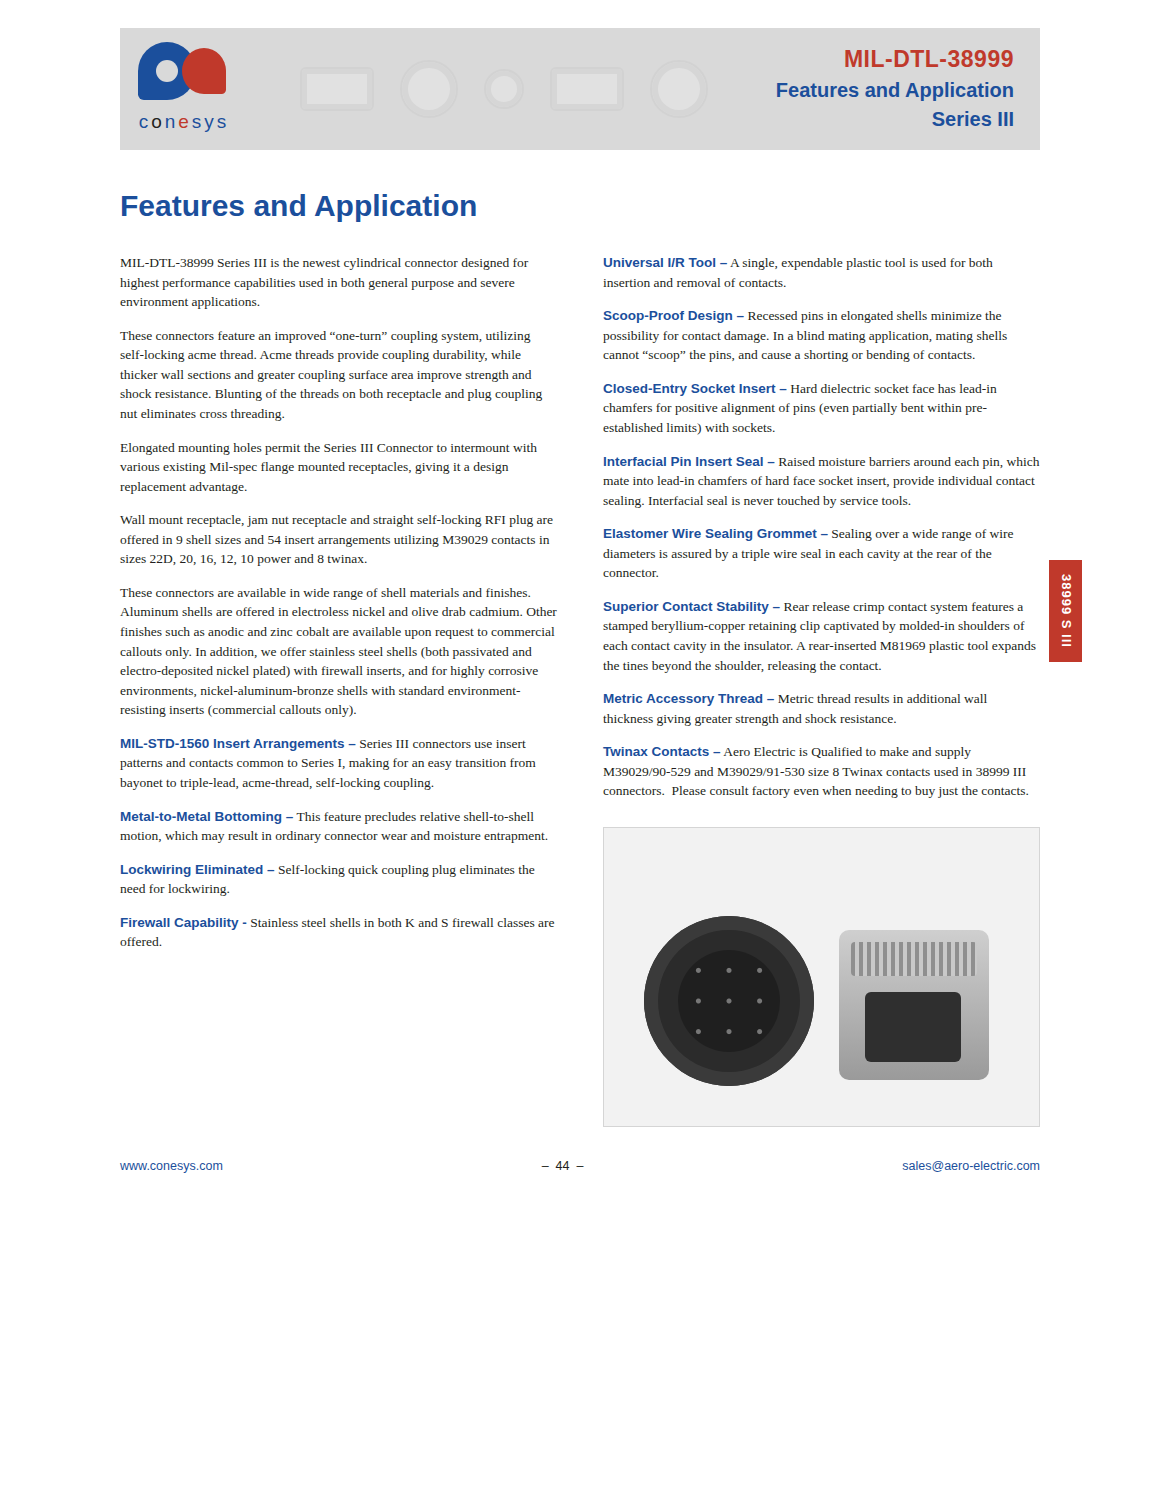conesys
MIL-DTL-38999
Features and Application
Series III
38999 S III
Features and Application
MIL-DTL-38999 Series III is the newest cylindrical connector designed for highest performance capabilities used in both general purpose and severe environment applications.
These connectors feature an improved “one-turn” coupling system, utilizing self-locking acme thread. Acme threads provide coupling durability, while thicker wall sections and greater coupling surface area improve strength and shock resistance. Blunting of the threads on both receptacle and plug coupling nut eliminates cross threading.
Elongated mounting holes permit the Series III Connector to intermount with various existing Mil-spec flange mounted receptacles, giving it a design replacement advantage.
Wall mount receptacle, jam nut receptacle and straight self-locking RFI plug are offered in 9 shell sizes and 54 insert arrangements utilizing M39029 contacts in sizes 22D, 20, 16, 12, 10 power and 8 twinax.
These connectors are available in wide range of shell materials and finishes. Aluminum shells are offered in electroless nickel and olive drab cadmium. Other finishes such as anodic and zinc cobalt are available upon request to commercial callouts only. In addition, we offer stainless steel shells (both passivated and electro-deposited nickel plated) with firewall inserts, and for highly corrosive environments, nickel-aluminum-bronze shells with standard environment-resisting inserts (commercial callouts only).
MIL-STD-1560 Insert Arrangements – Series III connectors use insert patterns and contacts common to Series I, making for an easy transition from bayonet to triple-lead, acme-thread, self-locking coupling.
Metal-to-Metal Bottoming – This feature precludes relative shell-to-shell motion, which may result in ordinary connector wear and moisture entrapment.
Lockwiring Eliminated – Self-locking quick coupling plug eliminates the need for lockwiring.
Firewall Capability - Stainless steel shells in both K and S firewall classes are offered.
Universal I/R Tool – A single, expendable plastic tool is used for both insertion and removal of contacts.
Scoop-Proof Design – Recessed pins in elongated shells minimize the possibility for contact damage. In a blind mating application, mating shells cannot “scoop” the pins, and cause a shorting or bending of contacts.
Closed-Entry Socket Insert – Hard dielectric socket face has lead-in chamfers for positive alignment of pins (even partially bent within pre-established limits) with sockets.
Interfacial Pin Insert Seal – Raised moisture barriers around each pin, which mate into lead-in chamfers of hard face socket insert, provide individual contact sealing. Interfacial seal is never touched by service tools.
Elastomer Wire Sealing Grommet – Sealing over a wide range of wire diameters is assured by a triple wire seal in each cavity at the rear of the connector.
Superior Contact Stability – Rear release crimp contact system features a stamped beryllium-copper retaining clip captivated by molded-in shoulders of each contact cavity in the insulator. A rear-inserted M81969 plastic tool expands the tines beyond the shoulder, releasing the contact.
Metric Accessory Thread – Metric thread results in additional wall thickness giving greater strength and shock resistance.
Twinax Contacts – Aero Electric is Qualified to make and supply M39029/90-529 and M39029/91-530 size 8 Twinax contacts used in 38999 III connectors. Please consult factory even when needing to buy just the contacts.
www.conesys.com – 44 – sales@aero-electric.com